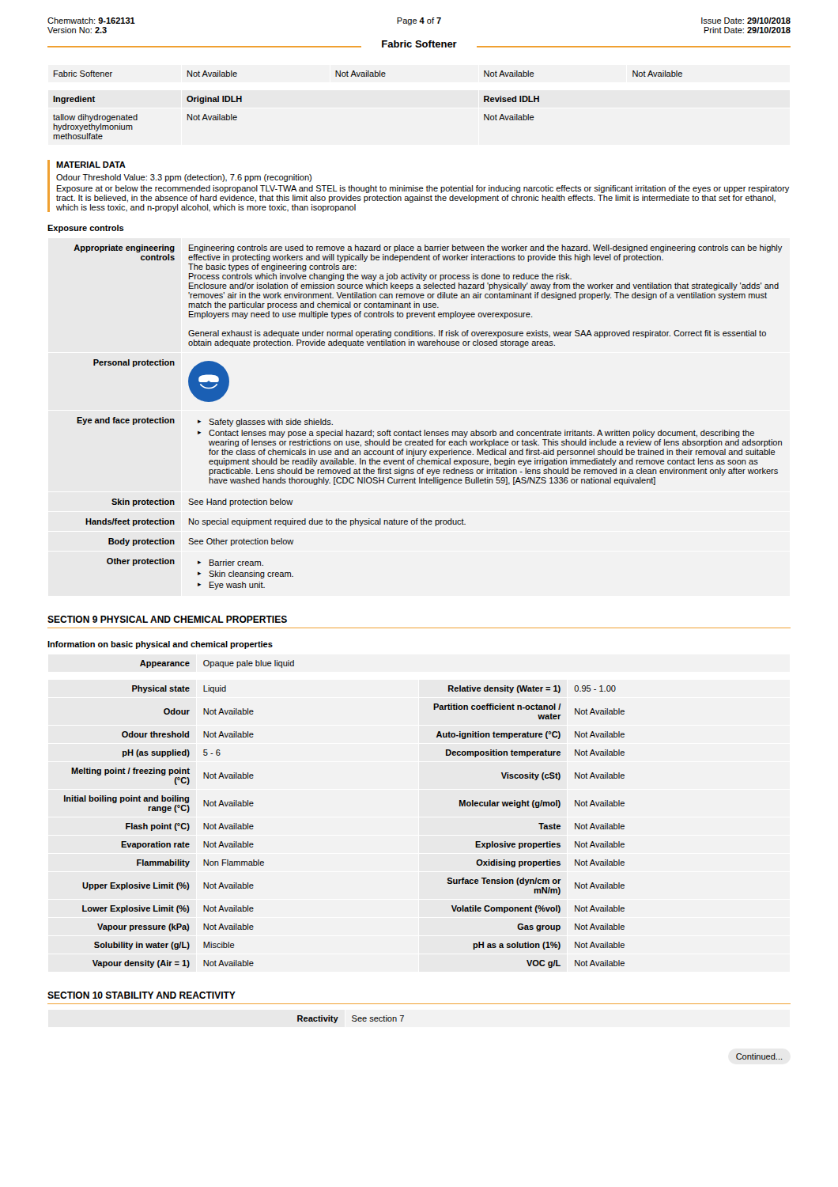Chemwatch: 9-162131
Version No: 2.3
Page 4 of 7
Issue Date: 29/10/2018
Print Date: 29/10/2018
Fabric Softener
| Fabric Softener | Not Available | Not Available | Not Available | Not Available |
| Ingredient | Original IDLH | Revised IDLH |
| tallow dihydrogenated hydroxyethylmonium methosulfate | Not Available | Not Available |
MATERIAL DATA
Odour Threshold Value: 3.3 ppm (detection), 7.6 ppm (recognition)
Exposure at or below the recommended isopropanol TLV-TWA and STEL is thought to minimise the potential for inducing narcotic effects or significant irritation of the eyes or upper respiratory tract. It is believed, in the absence of hard evidence, that this limit also provides protection against the development of chronic health effects. The limit is intermediate to that set for ethanol, which is less toxic, and n-propyl alcohol, which is more toxic, than isopropanol
Exposure controls
| Appropriate engineering controls | Engineering controls are used to remove a hazard or place a barrier between the worker and the hazard. Well-designed engineering controls can be highly effective in protecting workers and will typically be independent of worker interactions to provide this high level of protection. The basic types of engineering controls are: Process controls which involve changing the way a job activity or process is done to reduce the risk. Enclosure and/or isolation of emission source which keeps a selected hazard 'physically' away from the worker and ventilation that strategically 'adds' and 'removes' air in the work environment. Ventilation can remove or dilute an air contaminant if designed properly. The design of a ventilation system must match the particular process and chemical or contaminant in use. Employers may need to use multiple types of controls to prevent employee overexposure. General exhaust is adequate under normal operating conditions. If risk of overexposure exists, wear SAA approved respirator. Correct fit is essential to obtain adequate protection. Provide adequate ventilation in warehouse or closed storage areas. |
| Personal protection | |
| Eye and face protection | Safety glasses with side shields. Contact lenses may pose a special hazard; soft contact lenses may absorb and concentrate irritants. A written policy document, describing the wearing of lenses or restrictions on use, should be created for each workplace or task. This should include a review of lens absorption and adsorption for the class of chemicals in use and an account of injury experience. Medical and first-aid personnel should be trained in their removal and suitable equipment should be readily available. In the event of chemical exposure, begin eye irrigation immediately and remove contact lens as soon as practicable. Lens should be removed at the first signs of eye redness or irritation - lens should be removed in a clean environment only after workers have washed hands thoroughly. [CDC NIOSH Current Intelligence Bulletin 59], [AS/NZS 1336 or national equivalent] |
| Skin protection | See Hand protection below |
| Hands/feet protection | No special equipment required due to the physical nature of the product. |
| Body protection | See Other protection below |
| Other protection | Barrier cream. Skin cleansing cream. Eye wash unit. |
SECTION 9 PHYSICAL AND CHEMICAL PROPERTIES
Information on basic physical and chemical properties
| Appearance | Opaque pale blue liquid |
| Physical state | Liquid | Relative density (Water = 1) | 0.95 - 1.00 |
| Odour | Not Available | Partition coefficient n-octanol / water | Not Available |
| Odour threshold | Not Available | Auto-ignition temperature (°C) | Not Available |
| pH (as supplied) | 5 - 6 | Decomposition temperature | Not Available |
| Melting point / freezing point (°C) | Not Available | Viscosity (cSt) | Not Available |
| Initial boiling point and boiling range (°C) | Not Available | Molecular weight (g/mol) | Not Available |
| Flash point (°C) | Not Available | Taste | Not Available |
| Evaporation rate | Not Available | Explosive properties | Not Available |
| Flammability | Non Flammable | Oxidising properties | Not Available |
| Upper Explosive Limit (%) | Not Available | Surface Tension (dyn/cm or mN/m) | Not Available |
| Lower Explosive Limit (%) | Not Available | Volatile Component (%vol) | Not Available |
| Vapour pressure (kPa) | Not Available | Gas group | Not Available |
| Solubility in water (g/L) | Miscible | pH as a solution (1%) | Not Available |
| Vapour density (Air = 1) | Not Available | VOC g/L | Not Available |
SECTION 10 STABILITY AND REACTIVITY
| Reactivity | See section 7 |
Continued...